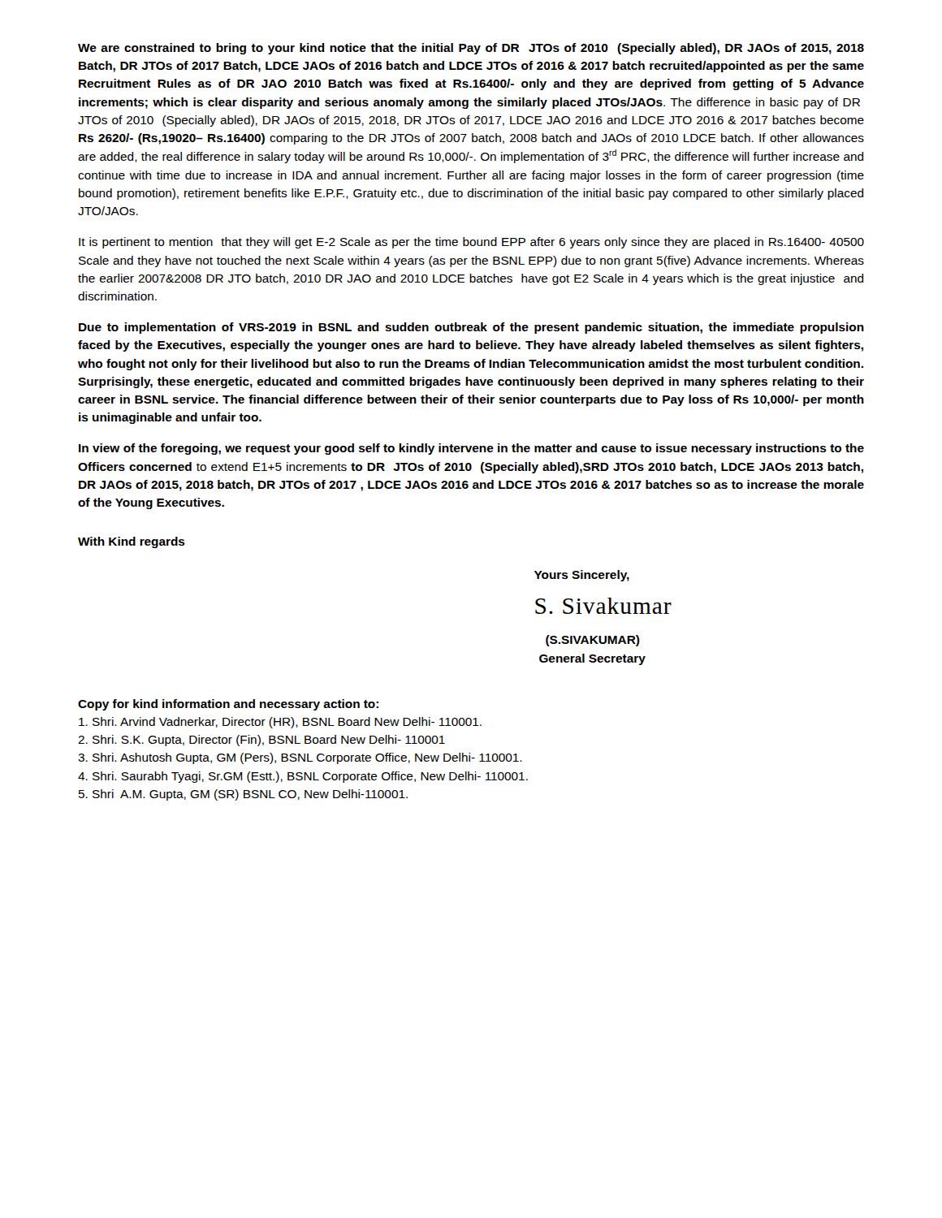We are constrained to bring to your kind notice that the initial Pay of DR JTOs of 2010 (Specially abled), DR JAOs of 2015, 2018 Batch, DR JTOs of 2017 Batch, LDCE JAOs of 2016 batch and LDCE JTOs of 2016 & 2017 batch recruited/appointed as per the same Recruitment Rules as of DR JAO 2010 Batch was fixed at Rs.16400/- only and they are deprived from getting of 5 Advance increments; which is clear disparity and serious anomaly among the similarly placed JTOs/JAOs. The difference in basic pay of DR JTOs of 2010 (Specially abled), DR JAOs of 2015, 2018, DR JTOs of 2017, LDCE JAO 2016 and LDCE JTO 2016 & 2017 batches become Rs 2620/- (Rs,19020– Rs.16400) comparing to the DR JTOs of 2007 batch, 2008 batch and JAOs of 2010 LDCE batch. If other allowances are added, the real difference in salary today will be around Rs 10,000/-. On implementation of 3rd PRC, the difference will further increase and continue with time due to increase in IDA and annual increment. Further all are facing major losses in the form of career progression (time bound promotion), retirement benefits like E.P.F., Gratuity etc., due to discrimination of the initial basic pay compared to other similarly placed JTO/JAOs.
It is pertinent to mention that they will get E-2 Scale as per the time bound EPP after 6 years only since they are placed in Rs.16400- 40500 Scale and they have not touched the next Scale within 4 years (as per the BSNL EPP) due to non grant 5(five) Advance increments. Whereas the earlier 2007&2008 DR JTO batch, 2010 DR JAO and 2010 LDCE batches have got E2 Scale in 4 years which is the great injustice and discrimination.
Due to implementation of VRS-2019 in BSNL and sudden outbreak of the present pandemic situation, the immediate propulsion faced by the Executives, especially the younger ones are hard to believe. They have already labeled themselves as silent fighters, who fought not only for their livelihood but also to run the Dreams of Indian Telecommunication amidst the most turbulent condition. Surprisingly, these energetic, educated and committed brigades have continuously been deprived in many spheres relating to their career in BSNL service. The financial difference between their of their senior counterparts due to Pay loss of Rs 10,000/- per month is unimaginable and unfair too.
In view of the foregoing, we request your good self to kindly intervene in the matter and cause to issue necessary instructions to the Officers concerned to extend E1+5 increments to DR JTOs of 2010 (Specially abled),SRD JTOs 2010 batch, LDCE JAOs 2013 batch, DR JAOs of 2015, 2018 batch, DR JTOs of 2017 , LDCE JAOs 2016 and LDCE JTOs 2016 & 2017 batches so as to increase the morale of the Young Executives.
With Kind regards
Yours Sincerely,
S. Sivakumar
(S.SIVAKUMAR)
General Secretary
Copy for kind information and necessary action to:
1. Shri. Arvind Vadnerkar, Director (HR), BSNL Board New Delhi- 110001.
2. Shri. S.K. Gupta, Director (Fin), BSNL Board New Delhi- 110001
3. Shri. Ashutosh Gupta, GM (Pers), BSNL Corporate Office, New Delhi- 110001.
4. Shri. Saurabh Tyagi, Sr.GM (Estt.), BSNL Corporate Office, New Delhi- 110001.
5. Shri A.M. Gupta, GM (SR) BSNL CO, New Delhi-110001.